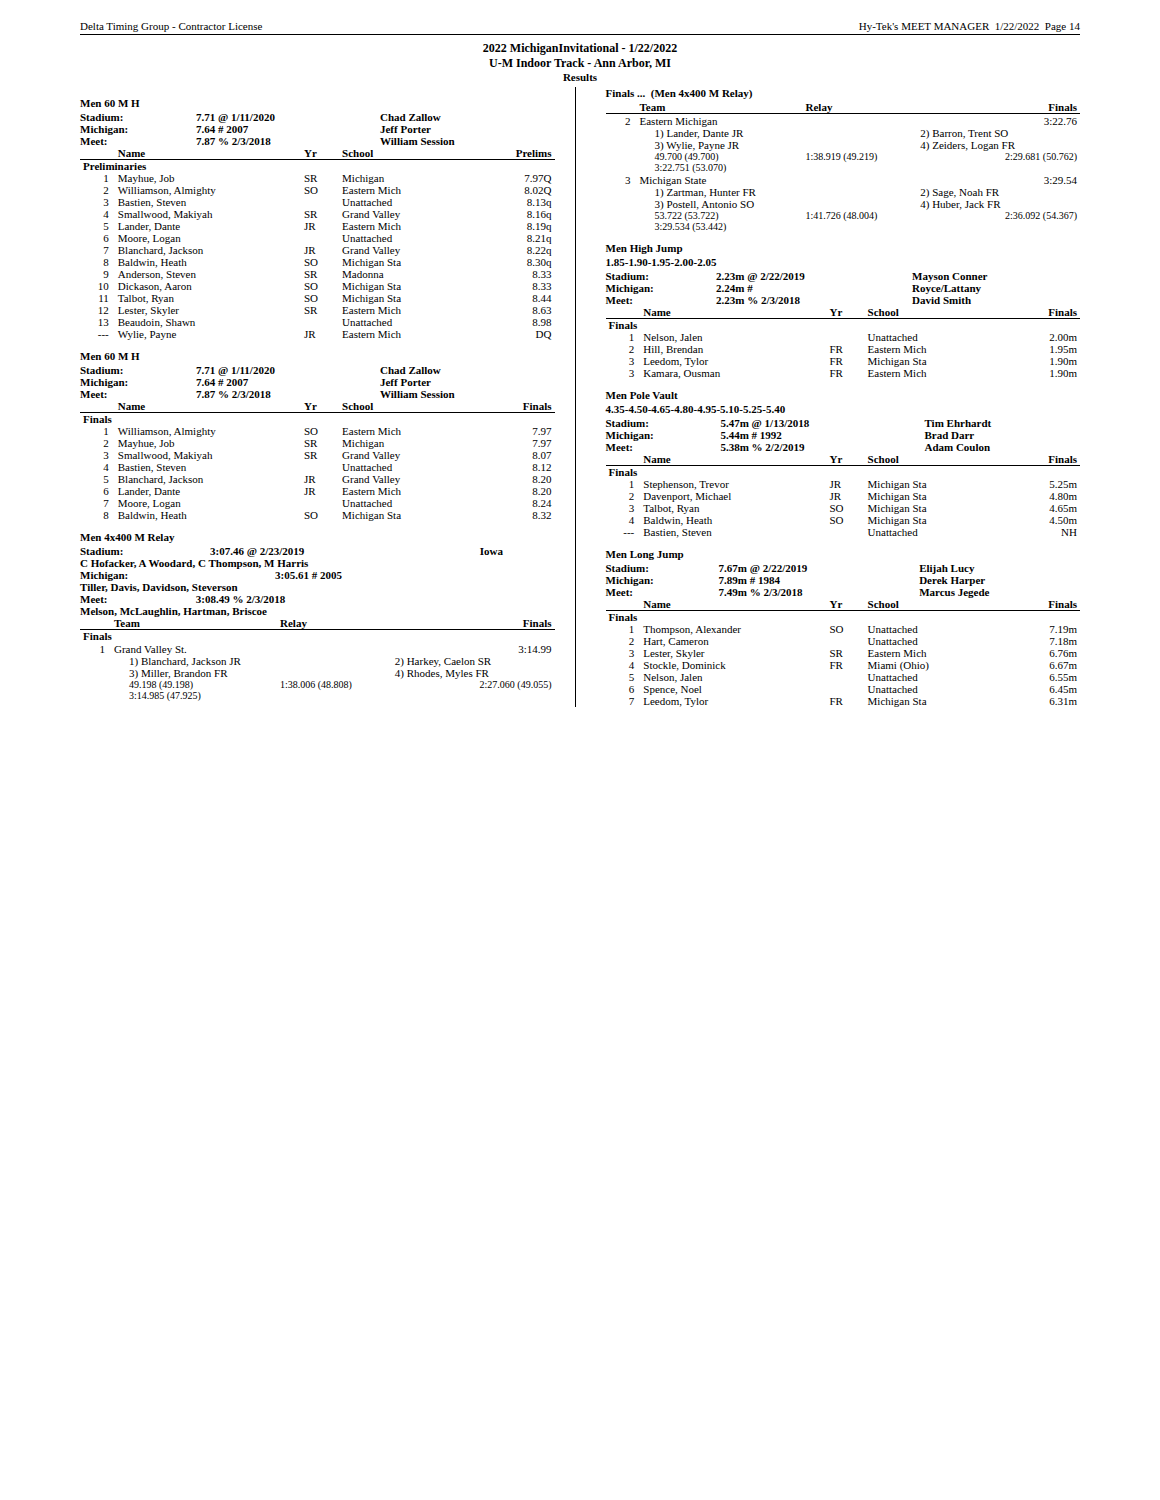Delta Timing Group - Contractor License
Hy-Tek's MEET MANAGER 1/22/2022 Page 14
2022 MichiganInvitational - 1/22/2022
U-M Indoor Track - Ann Arbor, MI
Results
Men 60 M H
| Stadium: | 7.71 @ 1/11/2020 | Chad Zallow |
| Michigan: | 7.64 # 2007 | Jeff Porter |
| Meet: | 7.87 % 2/3/2018 | William Session |
| | Name | Yr | School | Prelims |
| --- | --- | --- | --- | --- |
| Preliminaries |
| 1 | Mayhue, Job | SR | Michigan | 7.97Q |
| 2 | Williamson, Almighty | SO | Eastern Mich | 8.02Q |
| 3 | Bastien, Steven | | Unattached | 8.13q |
| 4 | Smallwood, Makiyah | SR | Grand Valley | 8.16q |
| 5 | Lander, Dante | JR | Eastern Mich | 8.19q |
| 6 | Moore, Logan | | Unattached | 8.21q |
| 7 | Blanchard, Jackson | JR | Grand Valley | 8.22q |
| 8 | Baldwin, Heath | SO | Michigan Sta | 8.30q |
| 9 | Anderson, Steven | SR | Madonna | 8.33 |
| 10 | Dickason, Aaron | SO | Michigan Sta | 8.33 |
| 11 | Talbot, Ryan | SO | Michigan Sta | 8.44 |
| 12 | Lester, Skyler | SR | Eastern Mich | 8.63 |
| 13 | Beaudoin, Shawn | | Unattached | 8.98 |
| --- | Wylie, Payne | JR | Eastern Mich | DQ |
Men 60 M H
| Stadium: | 7.71 @ 1/11/2020 | Chad Zallow |
| Michigan: | 7.64 # 2007 | Jeff Porter |
| Meet: | 7.87 % 2/3/2018 | William Session |
| | Name | Yr | School | Finals |
| --- | --- | --- | --- | --- |
| Finals |
| 1 | Williamson, Almighty | SO | Eastern Mich | 7.97 |
| 2 | Mayhue, Job | SR | Michigan | 7.97 |
| 3 | Smallwood, Makiyah | SR | Grand Valley | 8.07 |
| 4 | Bastien, Steven | | Unattached | 8.12 |
| 5 | Blanchard, Jackson | JR | Grand Valley | 8.20 |
| 6 | Lander, Dante | JR | Eastern Mich | 8.20 |
| 7 | Moore, Logan | | Unattached | 8.24 |
| 8 | Baldwin, Heath | SO | Michigan Sta | 8.32 |
Men 4x400 M Relay
| Stadium: | 3:07.46 @ 2/23/2019 | Iowa |
C Hofacker, A Woodard, C Thompson, M Harris
| Michigan: | 3:05.61 # 2005 | |
Tiller, Davis, Davidson, Steverson
| Meet: | 3:08.49 % 2/3/2018 | |
Melson, McLaughlin, Hartman, Briscoe
| | Team | Relay | Finals |
| --- | --- | --- | --- |
| Finals |
| 1 | Grand Valley St. | 3:14.99 |
| | 1) Blanchard, Jackson JR | 2) Harkey, Caelon SR |
| | 3) Miller, Brandon FR | 4) Rhodes, Myles FR |
| | 49.198 (49.198) | 1:38.006 (48.808) | 2:27.060 (49.055) |
| | 3:14.985 (47.925) |
Finals ... (Men 4x400 M Relay)
| | Team | Relay | Finals |
| --- | --- | --- | --- |
| 2 | Eastern Michigan | 3:22.76 |
| | 1) Lander, Dante JR | 2) Barron, Trent SO |
| | 3) Wylie, Payne JR | 4) Zeiders, Logan FR |
| | 49.700 (49.700) | 1:38.919 (49.219) | 2:29.681 (50.762) |
| | 3:22.751 (53.070) |
| 3 | Michigan State | 3:29.54 |
| | 1) Zartman, Hunter FR | 2) Sage, Noah FR |
| | 3) Postell, Antonio SO | 4) Huber, Jack FR |
| | 53.722 (53.722) | 1:41.726 (48.004) | 2:36.092 (54.367) |
| | 3:29.534 (53.442) |
Men High Jump
1.85-1.90-1.95-2.00-2.05
| Stadium: | 2.23m @ 2/22/2019 | Mayson Conner |
| Michigan: | 2.24m # | Royce/Lattany |
| Meet: | 2.23m % 2/3/2018 | David Smith |
| | Name | Yr | School | Finals |
| --- | --- | --- | --- | --- |
| Finals |
| 1 | Nelson, Jalen | | Unattached | 2.00m |
| 2 | Hill, Brendan | FR | Eastern Mich | 1.95m |
| 3 | Leedom, Tylor | FR | Michigan Sta | 1.90m |
| 3 | Kamara, Ousman | FR | Eastern Mich | 1.90m |
Men Pole Vault
4.35-4.50-4.65-4.80-4.95-5.10-5.25-5.40
| Stadium: | 5.47m @ 1/13/2018 | Tim Ehrhardt |
| Michigan: | 5.44m # 1992 | Brad Darr |
| Meet: | 5.38m % 2/2/2019 | Adam Coulon |
| | Name | Yr | School | Finals |
| --- | --- | --- | --- | --- |
| Finals |
| 1 | Stephenson, Trevor | JR | Michigan Sta | 5.25m |
| 2 | Davenport, Michael | JR | Michigan Sta | 4.80m |
| 3 | Talbot, Ryan | SO | Michigan Sta | 4.65m |
| 4 | Baldwin, Heath | SO | Michigan Sta | 4.50m |
| --- | Bastien, Steven | | Unattached | NH |
Men Long Jump
| Stadium: | 7.67m @ 2/22/2019 | Elijah Lucy |
| Michigan: | 7.89m # 1984 | Derek Harper |
| Meet: | 7.49m % 2/3/2018 | Marcus Jegede |
| | Name | Yr | School | Finals |
| --- | --- | --- | --- | --- |
| Finals |
| 1 | Thompson, Alexander | SO | Unattached | 7.19m |
| 2 | Hart, Cameron | | Unattached | 7.18m |
| 3 | Lester, Skyler | SR | Eastern Mich | 6.76m |
| 4 | Stockle, Dominick | FR | Miami (Ohio) | 6.67m |
| 5 | Nelson, Jalen | | Unattached | 6.55m |
| 6 | Spence, Noel | | Unattached | 6.45m |
| 7 | Leedom, Tylor | FR | Michigan Sta | 6.31m |